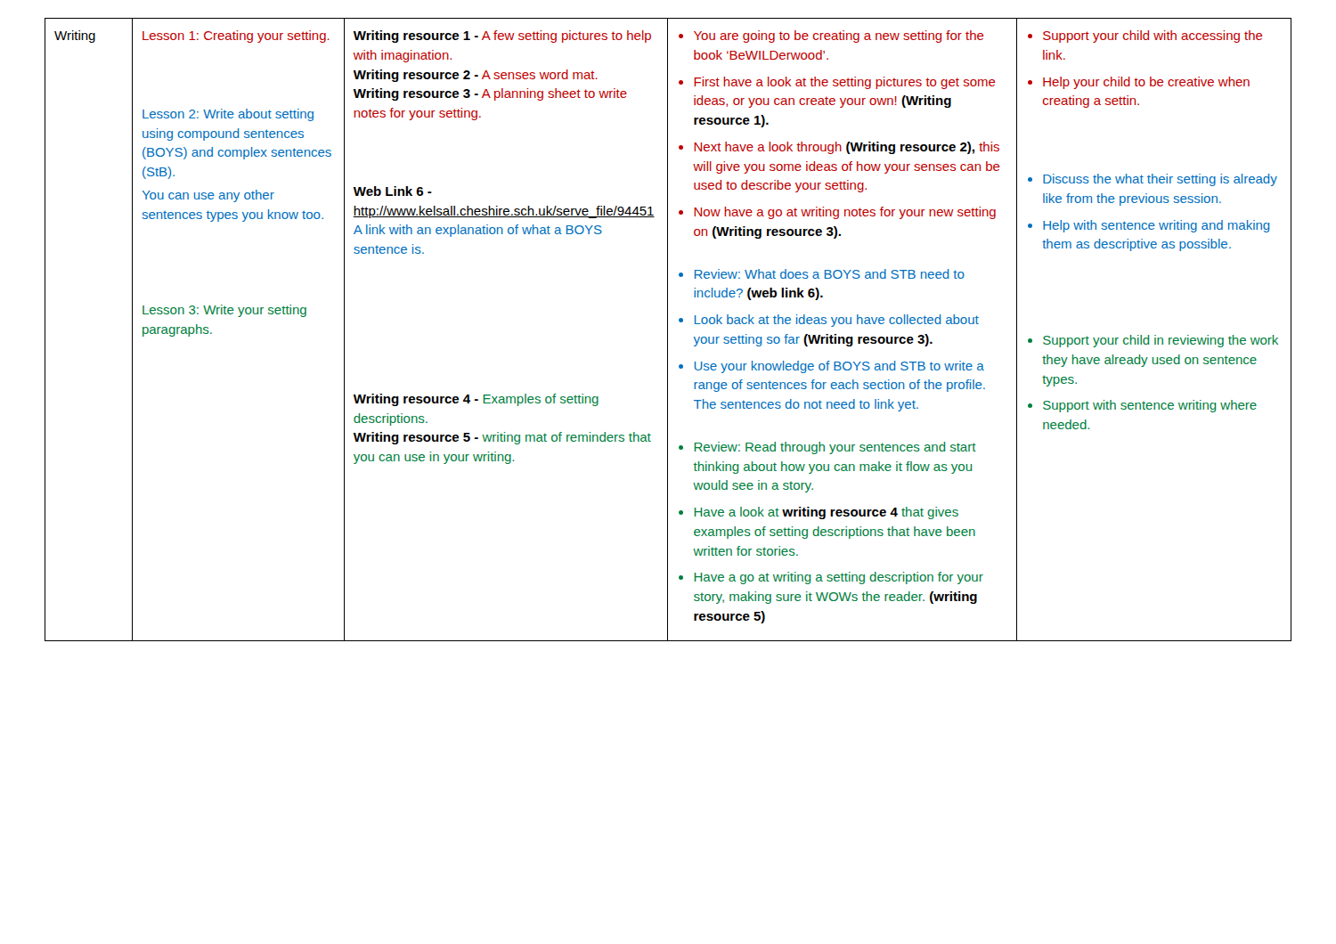| Writing | Lesson 1: Creating your setting. Lesson 2: Write about setting using compound sentences (BOYS) and complex sentences (StB). You can use any other sentences types you know too. Lesson 3: Write your setting paragraphs. | Writing resource 1 - A few setting pictures to help with imagination. Writing resource 2 - A senses word mat. Writing resource 3 - A planning sheet to write notes for your setting. Web Link 6 - http://www.kelsall.cheshire.sch.uk/serve_file/94451 A link with an explanation of what a BOYS sentence is. Writing resource 4 - Examples of setting descriptions. Writing resource 5 - writing mat of reminders that you can use in your writing. | You are going to be creating a new setting for the book ‘BeWILDerwood’. First have a look at the setting pictures to get some ideas, or you can create your own! (Writing resource 1). Next have a look through (Writing resource 2), this will give you some ideas of how your senses can be used to describe your setting. Now have a go at writing notes for your new setting on (Writing resource 3). Review: What does a BOYS and STB need to include? (web link 6). Look back at the ideas you have collected about your setting so far (Writing resource 3). Use your knowledge of BOYS and STB to write a range of sentences for each section of the profile. The sentences do not need to link yet. Review: Read through your sentences and start thinking about how you can make it flow as you would see in a story. Have a look at writing resource 4 that gives examples of setting descriptions that have been written for stories. Have a go at writing a setting description for your story, making sure it WOWs the reader. (writing resource 5) | Support your child with accessing the link. Help your child to be creative when creating a settin. Discuss the what their setting is already like from the previous session. Help with sentence writing and making them as descriptive as possible. Support your child in reviewing the work they have already used on sentence types. Support with sentence writing where needed. |